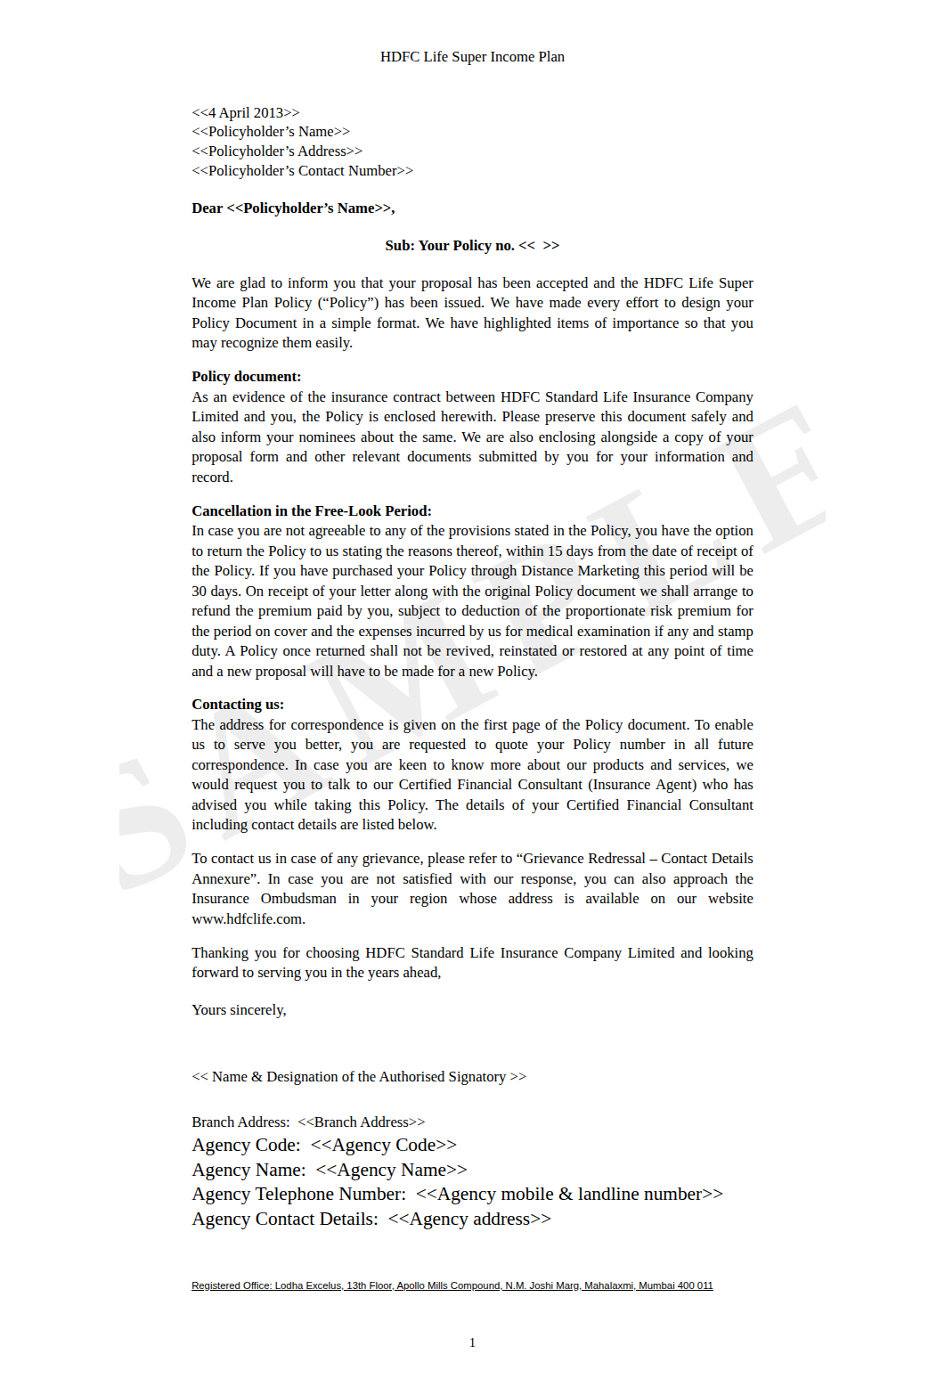SAMPLE
HDFC Life Super Income Plan
<<4 April 2013>>
<<Policyholder’s Name>>
<<Policyholder’s Address>>
<<Policyholder’s Contact Number>>
Dear <<Policyholder’s Name>>,
Sub: Your Policy no. << >>
We are glad to inform you that your proposal has been accepted and the HDFC Life Super Income Plan Policy (“Policy”) has been issued. We have made every effort to design your Policy Document in a simple format. We have highlighted items of importance so that you may recognize them easily.
Policy document:
As an evidence of the insurance contract between HDFC Standard Life Insurance Company Limited and you, the Policy is enclosed herewith. Please preserve this document safely and also inform your nominees about the same. We are also enclosing alongside a copy of your proposal form and other relevant documents submitted by you for your information and record.
Cancellation in the Free-Look Period:
In case you are not agreeable to any of the provisions stated in the Policy, you have the option to return the Policy to us stating the reasons thereof, within 15 days from the date of receipt of the Policy. If you have purchased your Policy through Distance Marketing this period will be 30 days. On receipt of your letter along with the original Policy document we shall arrange to refund the premium paid by you, subject to deduction of the proportionate risk premium for the period on cover and the expenses incurred by us for medical examination if any and stamp duty. A Policy once returned shall not be revived, reinstated or restored at any point of time and a new proposal will have to be made for a new Policy.
Contacting us:
The address for correspondence is given on the first page of the Policy document. To enable us to serve you better, you are requested to quote your Policy number in all future correspondence. In case you are keen to know more about our products and services, we would request you to talk to our Certified Financial Consultant (Insurance Agent) who has advised you while taking this Policy. The details of your Certified Financial Consultant including contact details are listed below.
To contact us in case of any grievance, please refer to “Grievance Redressal – Contact Details Annexure”. In case you are not satisfied with our response, you can also approach the Insurance Ombudsman in your region whose address is available on our website www.hdfclife.com.
Thanking you for choosing HDFC Standard Life Insurance Company Limited and looking forward to serving you in the years ahead,
Yours sincerely,
<< Name & Designation of the Authorised Signatory >>
Branch Address: <<Branch Address>>
Agency Code: <<Agency Code>>
Agency Name: <<Agency Name>>
Agency Telephone Number: <<Agency mobile & landline number>>
Agency Contact Details: <<Agency address>>
Registered Office: Lodha Excelus, 13th Floor, Apollo Mills Compound, N.M. Joshi Marg, Mahalaxmi, Mumbai 400 011
1